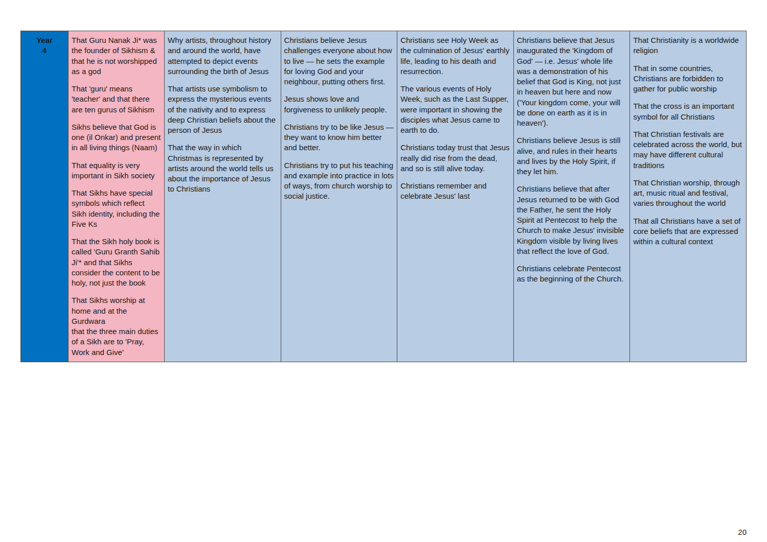| Year 4 | That Guru Nanak Ji* was the founder of Sikhism & that he is not worshipped as a god That 'guru' means 'teacher' and that there are ten gurus of Sikhism Sikhs believe that God is one (il Onkar) and present in all living things (Naam) That equality is very important in Sikh society That Sikhs have special symbols which reflect Sikh identity, including the Five Ks That the Sikh holy book is called 'Guru Granth Sahib Ji'* and that Sikhs consider the content to be holy, not just the book That Sikhs worship at home and at the Gurdwara that the three main duties of a Sikh are to 'Pray, Work and Give' | Why artists, throughout history and around the world, have attempted to depict events surrounding the birth of Jesus That artists use symbolism to express the mysterious events of the nativity and to express deep Christian beliefs about the person of Jesus That the way in which Christmas is represented by artists around the world tells us about the importance of Jesus to Christians | Christians believe Jesus challenges everyone about how to live — he sets the example for loving God and your neighbour, putting others first. Jesus shows love and forgiveness to unlikely people. Christians try to be like Jesus — they want to know him better and better. Christians try to put his teaching and example into practice in lots of ways, from church worship to social justice. | Christians see Holy Week as the culmination of Jesus' earthly life, leading to his death and resurrection. The various events of Holy Week, such as the Last Supper, were important in showing the disciples what Jesus came to earth to do. Christians today trust that Jesus really did rise from the dead, and so is still alive today. Christians remember and celebrate Jesus' last | Christians believe that Jesus inaugurated the 'Kingdom of God' — i.e. Jesus' whole life was a demonstration of his belief that God is King, not just in heaven but here and now ('Your kingdom come, your will be done on earth as it is in heaven'). Christians believe Jesus is still alive, and rules in their hearts and lives by the Holy Spirit, if they let him. Christians believe that after Jesus returned to be with God the Father, he sent the Holy Spirit at Pentecost to help the Church to make Jesus' invisible Kingdom visible by living lives that reflect the love of God. Christians celebrate Pentecost as the beginning of the Church. | That Christianity is a worldwide religion That in some countries, Christians are forbidden to gather for public worship That the cross is an important symbol for all Christians That Christian festivals are celebrated across the world, but may have different cultural traditions That Christian worship, through art, music ritual and festival, varies throughout the world That all Christians have a set of core beliefs that are expressed within a cultural context |
20